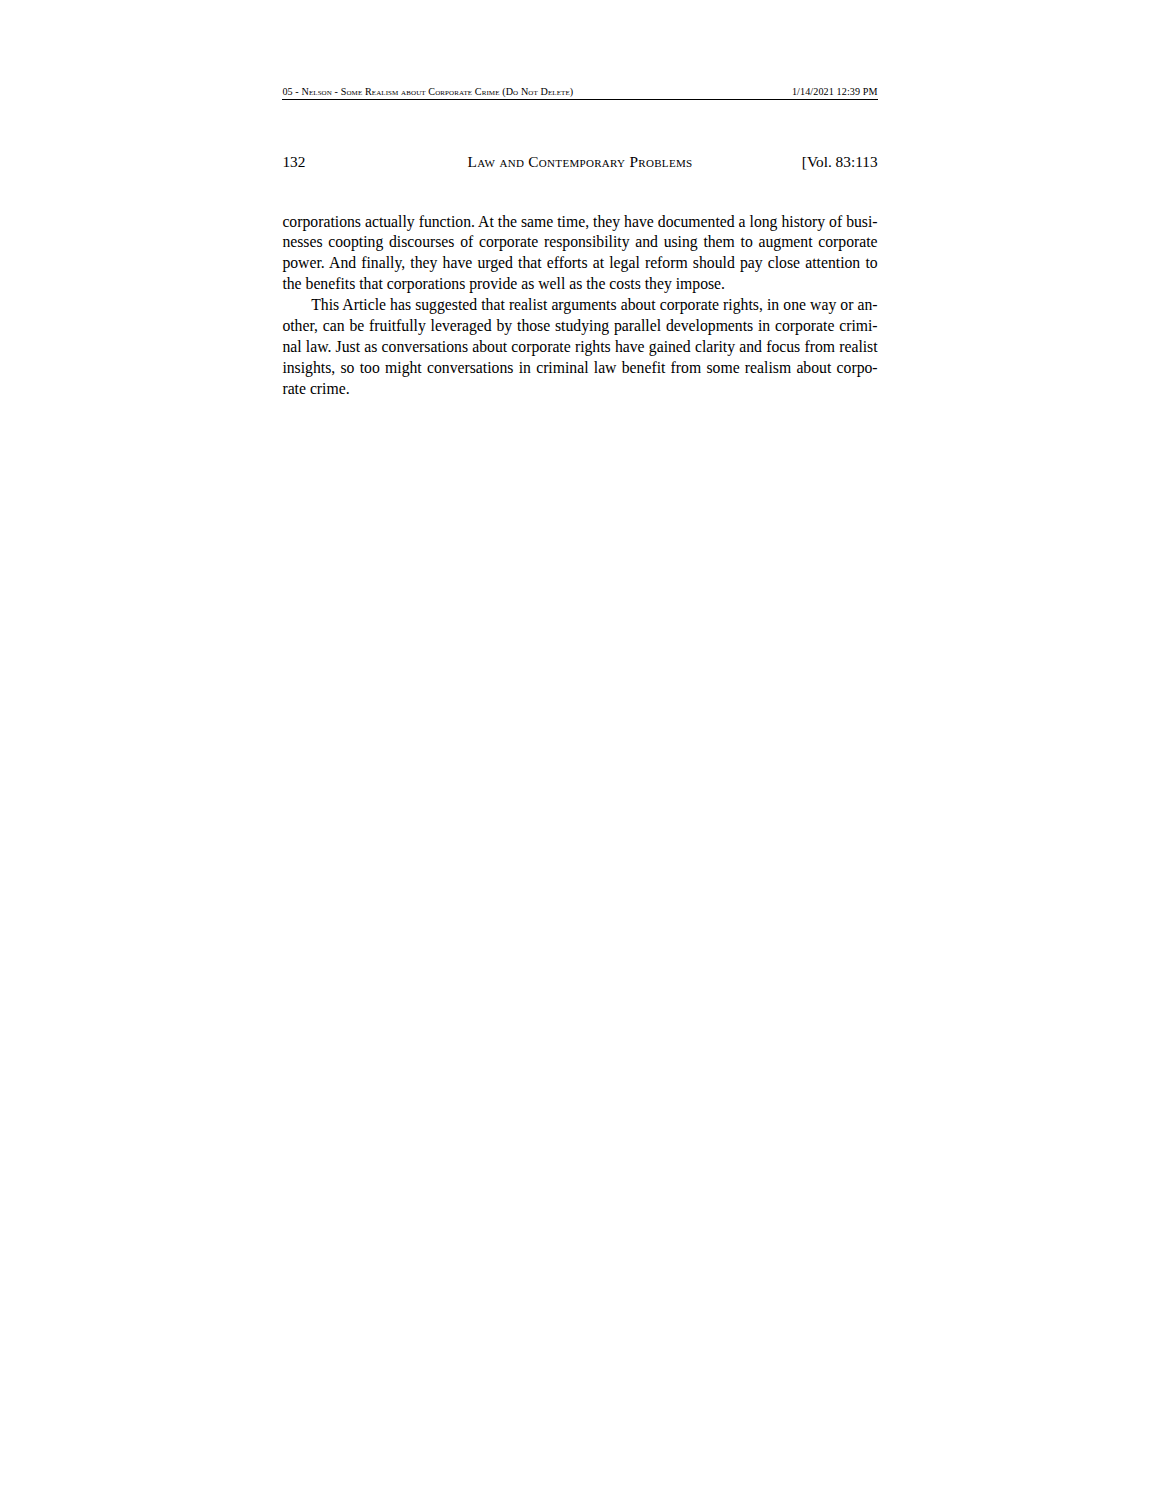05 - Nelson - Some Realism about Corporate Crime (Do Not Delete)
1/14/2021 12:39 PM
132
Law and Contemporary Problems
[Vol. 83:113
corporations actually function. At the same time, they have documented a long history of businesses coopting discourses of corporate responsibility and using them to augment corporate power. And finally, they have urged that efforts at legal reform should pay close attention to the benefits that corporations provide as well as the costs they impose.
This Article has suggested that realist arguments about corporate rights, in one way or another, can be fruitfully leveraged by those studying parallel developments in corporate criminal law. Just as conversations about corporate rights have gained clarity and focus from realist insights, so too might conversations in criminal law benefit from some realism about corporate crime.